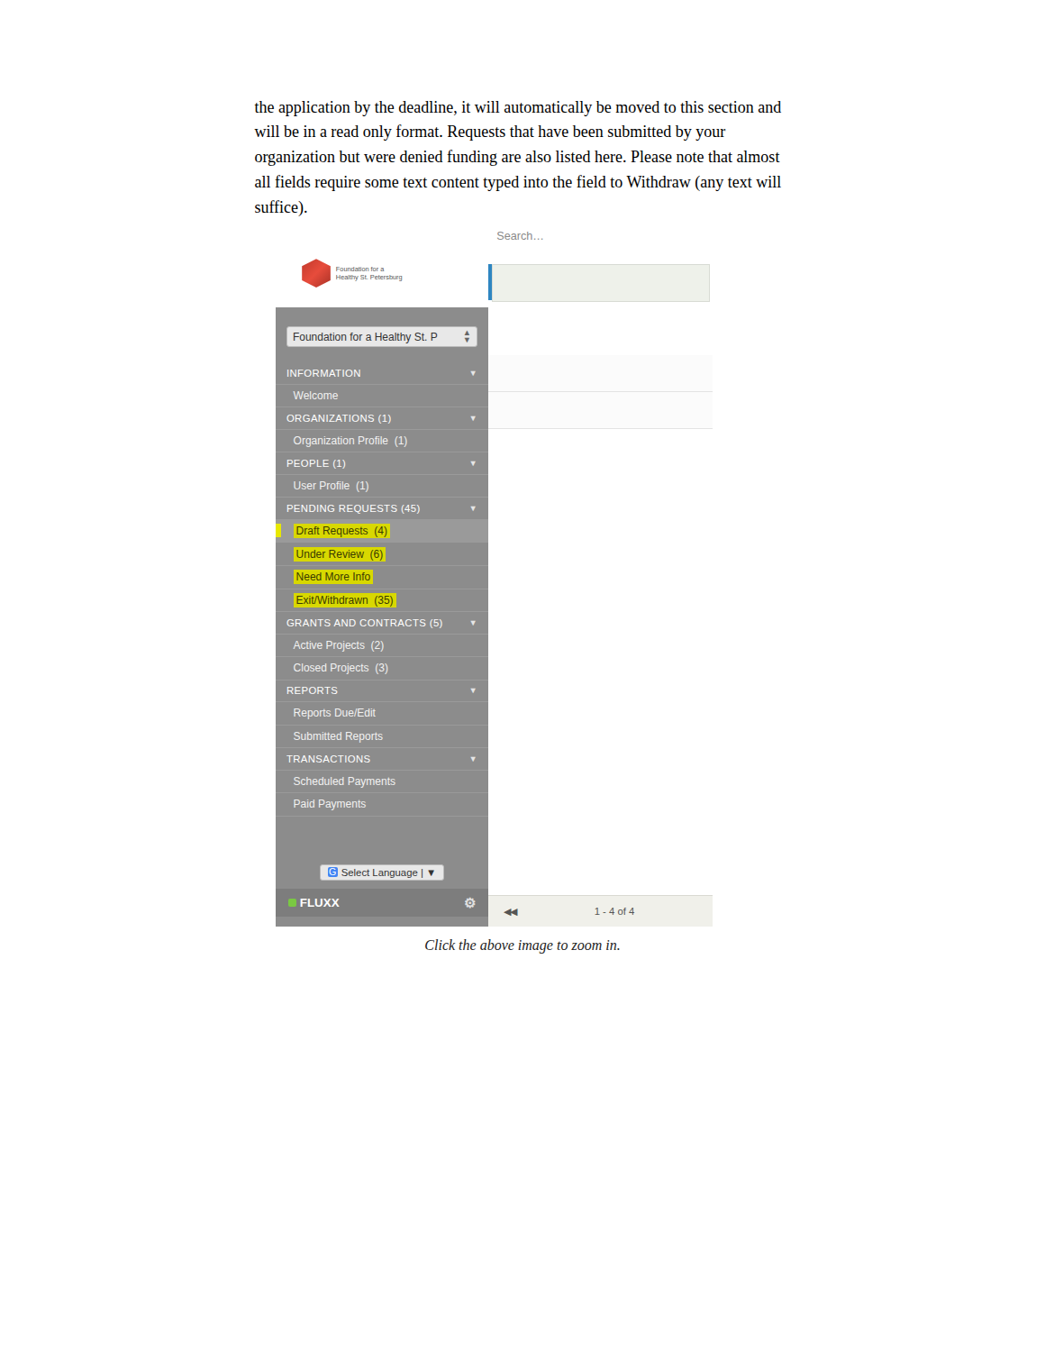the application by the deadline, it will automatically be moved to this section and will be in a read only format. Requests that have been submitted by your organization but were denied funding are also listed here. Please note that almost all fields require some text content typed into the field to Withdraw (any text will suffice).
Search…
Foundation for a
Healthy St. Petersburg
Foundation for a Healthy St. P ▲
▼
INFORMATION▼
Welcome
ORGANIZATIONS (1)▼
Organization Profile (1)
PEOPLE (1)▼
User Profile (1)
PENDING REQUESTS (45)▼
Draft Requests (4)
Under Review (6)
Need More Info
Exit/Withdrawn (35)
GRANTS AND CONTRACTS (5)▼
Active Projects (2)
Closed Projects (3)
REPORTS▼
Reports Due/Edit
Submitted Reports
TRANSACTIONS▼
Scheduled Payments
Paid Payments
GSelect Language | ▼
FLUXX ⚙
◀◀ 1 - 4 of 4
Click the above image to zoom in.